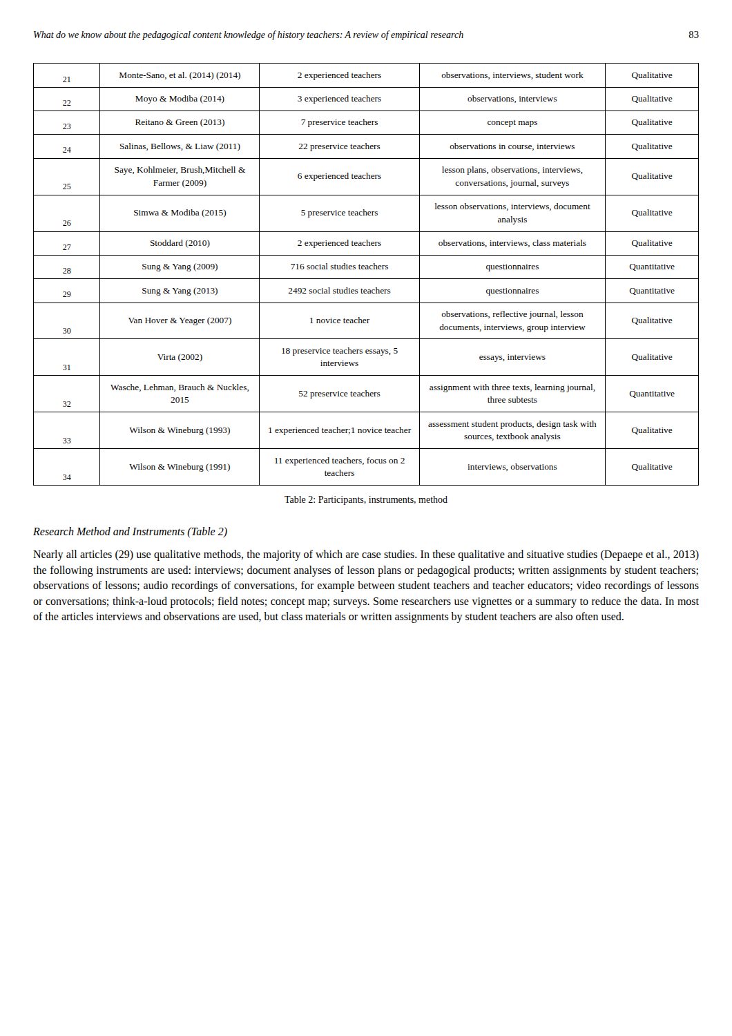What do we know about the pedagogical content knowledge of history teachers: A review of empirical research 83
| 21 | Monte-Sano, et al. (2014) (2014) | 2 experienced teachers | observations, interviews, student work | Qualitative |
| 22 | Moyo & Modiba (2014) | 3 experienced teachers | observations, interviews | Qualitative |
| 23 | Reitano & Green (2013) | 7 preservice teachers | concept maps | Qualitative |
| 24 | Salinas, Bellows, & Liaw (2011) | 22 preservice teachers | observations in course, interviews | Qualitative |
| 25 | Saye, Kohlmeier, Brush,Mitchell & Farmer (2009) | 6 experienced teachers | lesson plans, observations, interviews, conversations, journal, surveys | Qualitative |
| 26 | Simwa & Modiba (2015) | 5 preservice teachers | lesson observations, interviews, document analysis | Qualitative |
| 27 | Stoddard (2010) | 2 experienced teachers | observations, interviews, class materials | Qualitative |
| 28 | Sung & Yang (2009) | 716 social studies teachers | questionnaires | Quantitative |
| 29 | Sung & Yang (2013) | 2492 social studies teachers | questionnaires | Quantitative |
| 30 | Van Hover & Yeager (2007) | 1 novice teacher | observations, reflective journal, lesson documents, interviews, group interview | Qualitative |
| 31 | Virta (2002) | 18 preservice teachers essays, 5 interviews | essays, interviews | Qualitative |
| 32 | Wasche, Lehman, Brauch & Nuckles, 2015 | 52 preservice teachers | assignment with three texts, learning journal, three subtests | Quantitative |
| 33 | Wilson & Wineburg (1993) | 1 experienced teacher;1 novice teacher | assessment student products, design task with sources, textbook analysis | Qualitative |
| 34 | Wilson & Wineburg (1991) | 11 experienced teachers, focus on 2 teachers | interviews, observations | Qualitative |
Table 2: Participants, instruments, method
Research Method and Instruments (Table 2)
Nearly all articles (29) use qualitative methods, the majority of which are case studies. In these qualitative and situative studies (Depaepe et al., 2013) the following instruments are used: interviews; document analyses of lesson plans or pedagogical products; written assignments by student teachers; observations of lessons; audio recordings of conversations, for example between student teachers and teacher educators; video recordings of lessons or conversations; think-a-loud protocols; field notes; concept map; surveys. Some researchers use vignettes or a summary to reduce the data. In most of the articles interviews and observations are used, but class materials or written assignments by student teachers are also often used.